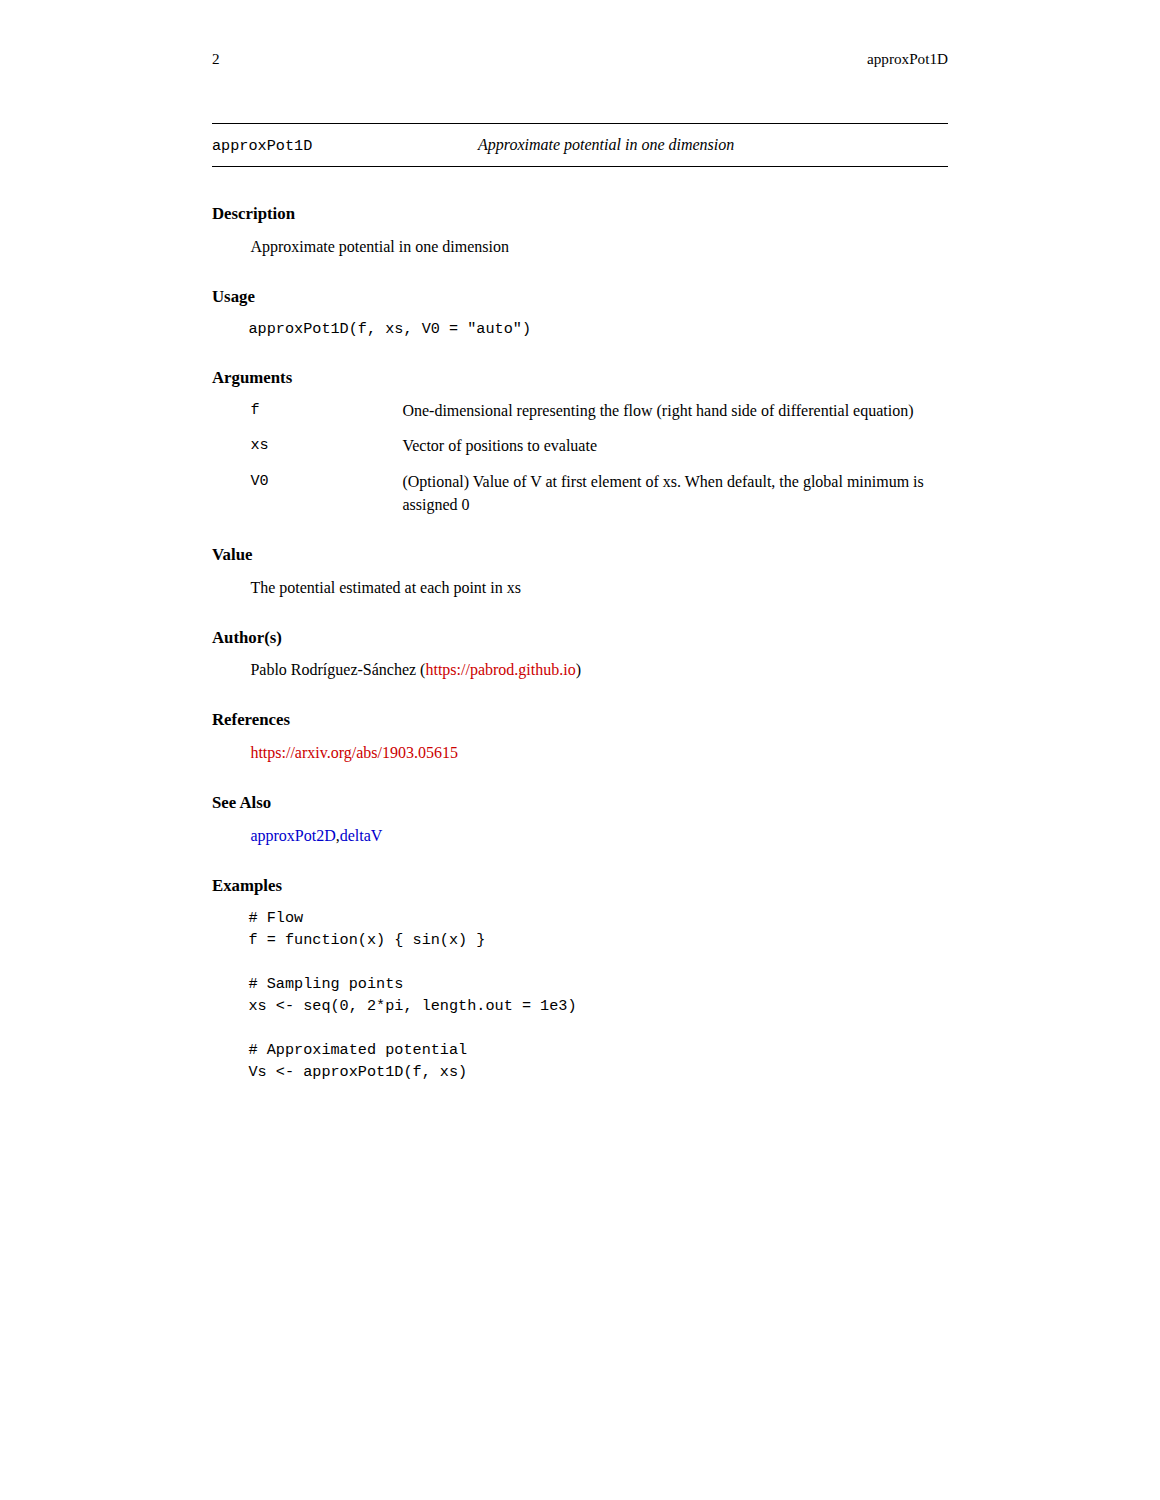2 approxPot1D
approxPot1D Approximate potential in one dimension
Description
Approximate potential in one dimension
Usage
approxPot1D(f, xs, V0 = "auto")
Arguments
f
One-dimensional representing the flow (right hand side of differential equation)
xs
Vector of positions to evaluate
V0
(Optional) Value of V at first element of xs. When default, the global minimum is assigned 0
Value
The potential estimated at each point in xs
Author(s)
Pablo Rodríguez-Sánchez (https://pabrod.github.io)
References
https://arxiv.org/abs/1903.05615
See Also
approxPot2D,deltaV
Examples
# Flow
f = function(x) { sin(x) }

# Sampling points
xs <- seq(0, 2*pi, length.out = 1e3)

# Approximated potential
Vs <- approxPot1D(f, xs)